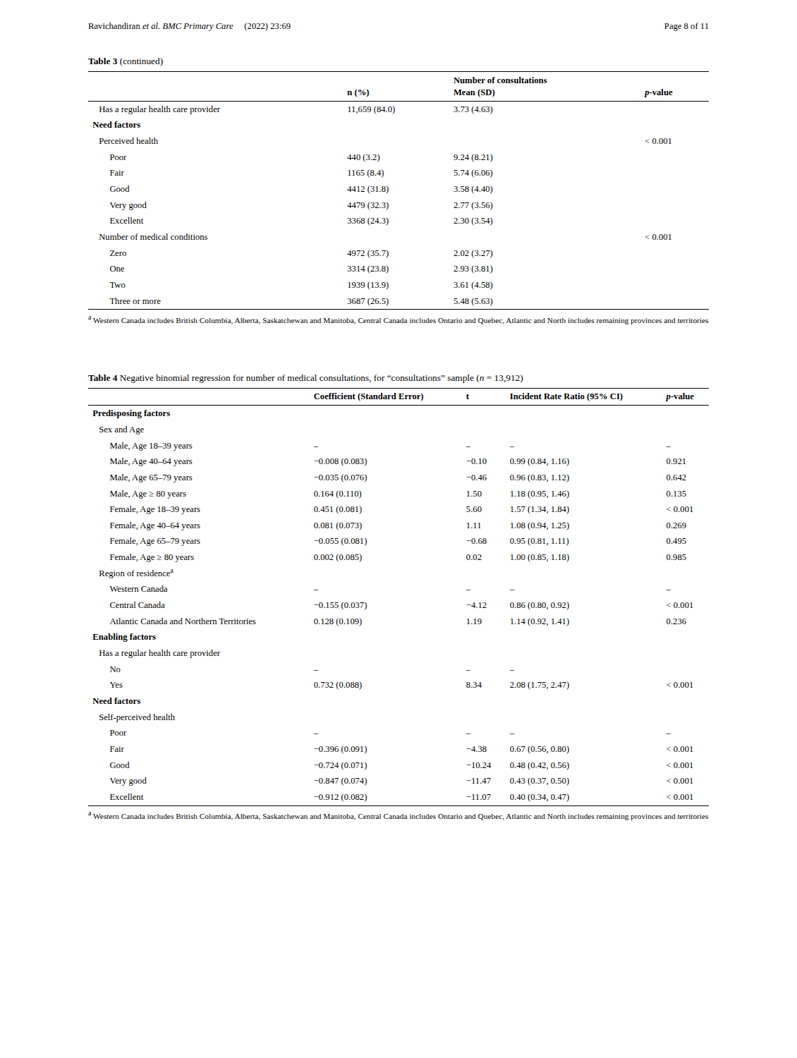Ravichandiran et al. BMC Primary Care (2022) 23:69
Page 8 of 11
Table 3 (continued)
| | n (%) | Number of consultations Mean (SD) | p -value |
| --- | --- | --- | --- |
| Has a regular health care provider | 11,659 (84.0) | 3.73 (4.63) | |
| Need factors | | | |
| Perceived health | | | < 0.001 |
| Poor | 440 (3.2) | 9.24 (8.21) | |
| Fair | 1165 (8.4) | 5.74 (6.06) | |
| Good | 4412 (31.8) | 3.58 (4.40) | |
| Very good | 4479 (32.3) | 2.77 (3.56) | |
| Excellent | 3368 (24.3) | 2.30 (3.54) | |
| Number of medical conditions | | | < 0.001 |
| Zero | 4972 (35.7) | 2.02 (3.27) | |
| One | 3314 (23.8) | 2.93 (3.81) | |
| Two | 1939 (13.9) | 3.61 (4.58) | |
| Three or more | 3687 (26.5) | 5.48 (5.63) | |
a Western Canada includes British Columbia, Alberta, Saskatchewan and Manitoba, Central Canada includes Ontario and Quebec, Atlantic and North includes remaining provinces and territories
Table 4 Negative binomial regression for number of medical consultations, for “consultations” sample ( n = 13,912)
| | Coefficient (Standard Error) | t | Incident Rate Ratio (95% CI) | p -value |
| --- | --- | --- | --- | --- |
| Predisposing factors | | | | |
| Sex and Age | | | | |
| Male, Age 18–39 years | – | – | – | – |
| Male, Age 40–64 years | −0.008 (0.083) | −0.10 | 0.99 (0.84, 1.16) | 0.921 |
| Male, Age 65–79 years | −0.035 (0.076) | −0.46 | 0.96 (0.83, 1.12) | 0.642 |
| Male, Age ≥ 80 years | 0.164 (0.110) | 1.50 | 1.18 (0.95, 1.46) | 0.135 |
| Female, Age 18–39 years | 0.451 (0.081) | 5.60 | 1.57 (1.34, 1.84) | < 0.001 |
| Female, Age 40–64 years | 0.081 (0.073) | 1.11 | 1.08 (0.94, 1.25) | 0.269 |
| Female, Age 65–79 years | −0.055 (0.081) | −0.68 | 0.95 (0.81, 1.11) | 0.495 |
| Female, Age ≥ 80 years | 0.002 (0.085) | 0.02 | 1.00 (0.85, 1.18) | 0.985 |
| Region of residence a | | | | |
| Western Canada | – | – | – | – |
| Central Canada | −0.155 (0.037) | −4.12 | 0.86 (0.80, 0.92) | < 0.001 |
| Atlantic Canada and Northern Territories | 0.128 (0.109) | 1.19 | 1.14 (0.92, 1.41) | 0.236 |
| Enabling factors | | | | |
| Has a regular health care provider | | | | |
| No | – | – | – | |
| Yes | 0.732 (0.088) | 8.34 | 2.08 (1.75, 2.47) | < 0.001 |
| Need factors | | | | |
| Self-perceived health | | | | |
| Poor | – | – | – | – |
| Fair | −0.396 (0.091) | −4.38 | 0.67 (0.56, 0.80) | < 0.001 |
| Good | −0.724 (0.071) | −10.24 | 0.48 (0.42, 0.56) | < 0.001 |
| Very good | −0.847 (0.074) | −11.47 | 0.43 (0.37, 0.50) | < 0.001 |
| Excellent | −0.912 (0.082) | −11.07 | 0.40 (0.34, 0.47) | < 0.001 |
a Western Canada includes British Columbia, Alberta, Saskatchewan and Manitoba, Central Canada includes Ontario and Quebec, Atlantic and North includes remaining provinces and territories